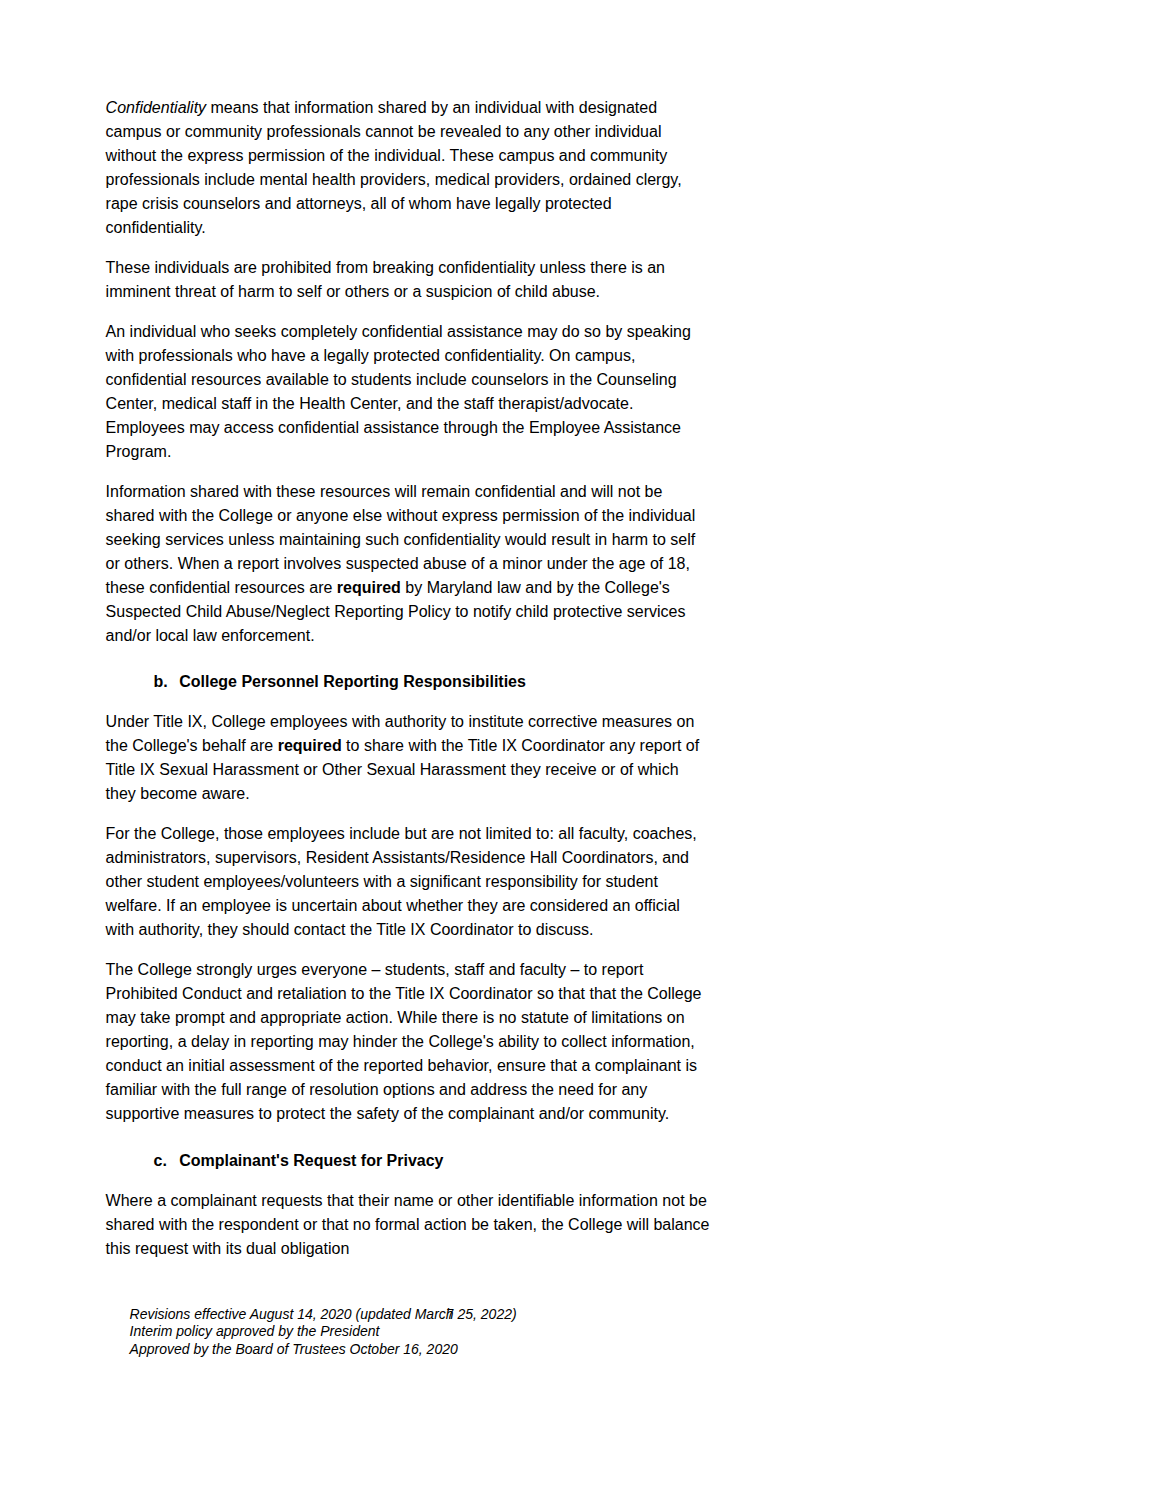Confidentiality means that information shared by an individual with designated campus or community professionals cannot be revealed to any other individual without the express permission of the individual. These campus and community professionals include mental health providers, medical providers, ordained clergy, rape crisis counselors and attorneys, all of whom have legally protected confidentiality.
These individuals are prohibited from breaking confidentiality unless there is an imminent threat of harm to self or others or a suspicion of child abuse.
An individual who seeks completely confidential assistance may do so by speaking with professionals who have a legally protected confidentiality. On campus, confidential resources available to students include counselors in the Counseling Center, medical staff in the Health Center, and the staff therapist/advocate. Employees may access confidential assistance through the Employee Assistance Program.
Information shared with these resources will remain confidential and will not be shared with the College or anyone else without express permission of the individual seeking services unless maintaining such confidentiality would result in harm to self or others. When a report involves suspected abuse of a minor under the age of 18, these confidential resources are required by Maryland law and by the College's Suspected Child Abuse/Neglect Reporting Policy to notify child protective services and/or local law enforcement.
b. College Personnel Reporting Responsibilities
Under Title IX, College employees with authority to institute corrective measures on the College's behalf are required to share with the Title IX Coordinator any report of Title IX Sexual Harassment or Other Sexual Harassment they receive or of which they become aware.
For the College, those employees include but are not limited to: all faculty, coaches, administrators, supervisors, Resident Assistants/Residence Hall Coordinators, and other student employees/volunteers with a significant responsibility for student welfare. If an employee is uncertain about whether they are considered an official with authority, they should contact the Title IX Coordinator to discuss.
The College strongly urges everyone – students, staff and faculty – to report Prohibited Conduct and retaliation to the Title IX Coordinator so that that the College may take prompt and appropriate action. While there is no statute of limitations on reporting, a delay in reporting may hinder the College's ability to collect information, conduct an initial assessment of the reported behavior, ensure that a complainant is familiar with the full range of resolution options and address the need for any supportive measures to protect the safety of the complainant and/or community.
c. Complainant's Request for Privacy
Where a complainant requests that their name or other identifiable information not be shared with the respondent or that no formal action be taken, the College will balance this request with its dual obligation
7 Revisions effective August 14, 2020 (updated March 25, 2022)
Interim policy approved by the President
Approved by the Board of Trustees October 16, 2020